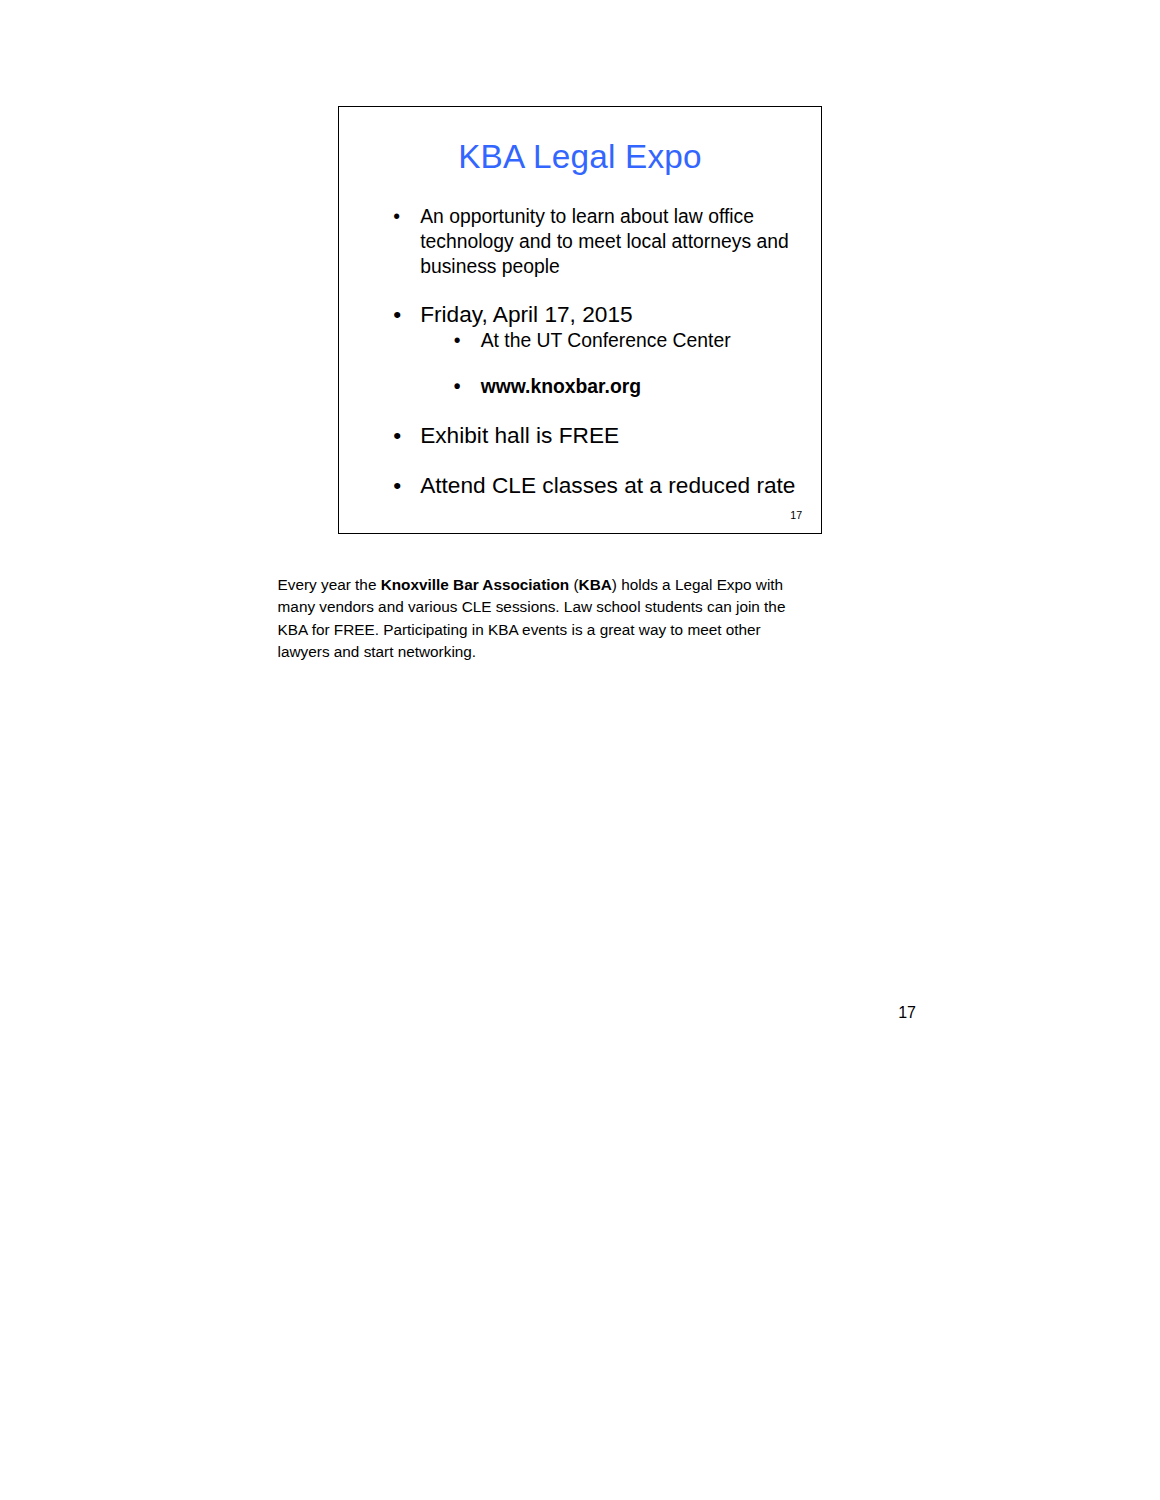KBA Legal Expo
An opportunity to learn about law office technology and to meet local attorneys and business people
Friday, April 17, 2015
At the UT Conference Center
www.knoxbar.org
Exhibit hall is FREE
Attend CLE classes at a reduced rate
17
Every year the Knoxville Bar Association (KBA) holds a Legal Expo with many vendors and various CLE sessions. Law school students can join the KBA for FREE. Participating in KBA events is a great way to meet other lawyers and start networking.
17